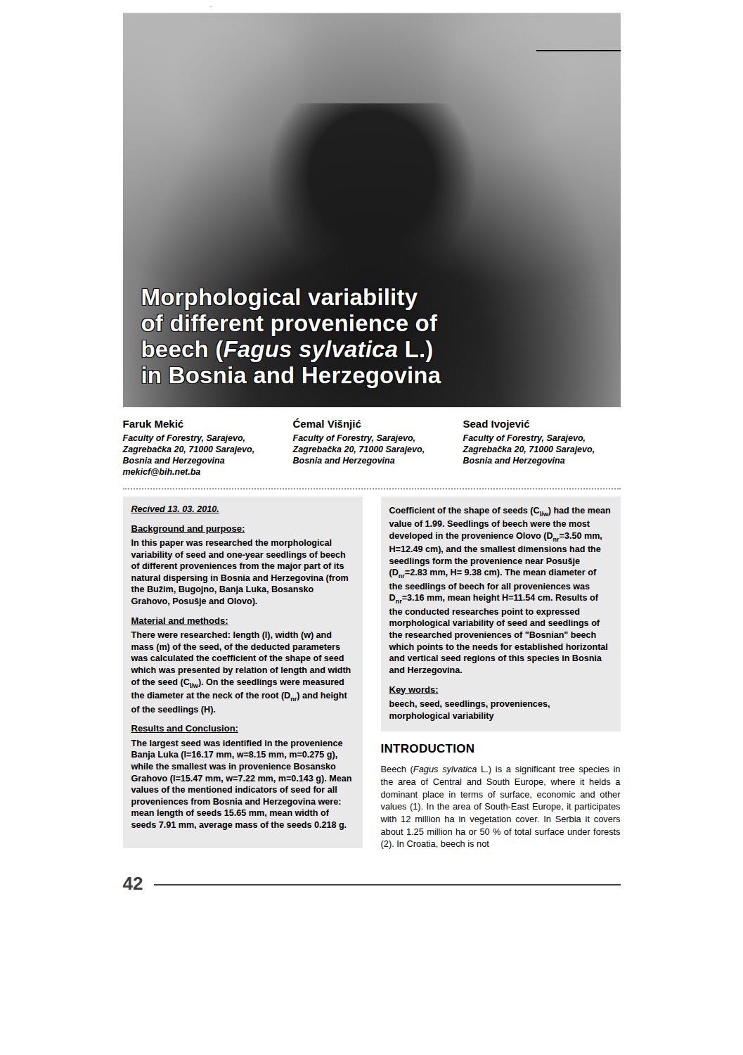´
Morphological variability
of different provenience of
beech (Fagus sylvatica L.)
in Bosnia and Herzegovina
Faruk Mekić
Faculty of Forestry, Sarajevo,
Zagrebačka 20, 71000 Sarajevo,
Bosnia and Herzegovina
mekicf@bih.net.ba
Ćemal Višnjić
Faculty of Forestry, Sarajevo,
Zagrebačka 20, 71000 Sarajevo,
Bosnia and Herzegovina
Sead Ivojević
Faculty of Forestry, Sarajevo,
Zagrebačka 20, 71000 Sarajevo,
Bosnia and Herzegovina
Recived 13. 03. 2010.
Background and purpose:
In this paper was researched the morphological variability of seed and one-year seedlings of beech of different proveniences from the major part of its natural dispersing in Bosnia and Herzegovina (from the Bužim, Bugojno, Banja Luka, Bosansko Grahovo, Posušje and Olovo).
Material and methods:
There were researched: length (l), width (w) and mass (m) of the seed, of the deducted parameters was calculated the coefficient of the shape of seed which was presented by relation of length and width of the seed (Cl/w). On the seedlings were measured the diameter at the neck of the root (Dnr) and height of the seedlings (H).
Results and Conclusion:
The largest seed was identified in the provenience Banja Luka (l=16.17 mm, w=8.15 mm, m=0.275 g), while the smallest was in provenience Bosansko Grahovo (l=15.47 mm, w=7.22 mm, m=0.143 g). Mean values of the mentioned indicators of seed for all proveniences from Bosnia and Herzegovina were: mean length of seeds 15.65 mm, mean width of seeds 7.91 mm, average mass of the seeds 0.218 g.
Coefficient of the shape of seeds (Cl/w) had the mean value of 1.99. Seedlings of beech were the most developed in the provenience Olovo (Dnr=3.50 mm, H=12.49 cm), and the smallest dimensions had the seedlings form the provenience near Posušje (Dnr=2.83 mm, H= 9.38 cm). The mean diameter of the seedlings of beech for all proveniences was Dnr=3.16 mm, mean height H=11.54 cm. Results of the conducted researches point to expressed morphological variability of seed and seedlings of the researched proveniences of "Bosnian" beech which points to the needs for established horizontal and vertical seed regions of this species in Bosnia and Herzegovina.
Key words:
beech, seed, seedlings, proveniences, morphological variability
INTRODUCTION
Beech (Fagus sylvatica L.) is a significant tree species in the area of Central and South Europe, where it helds a dominant place in terms of surface, economic and other values (1). In the area of South-East Europe, it participates with 12 million ha in vegetation cover. In Serbia it covers about 1.25 million ha or 50 % of total surface under forests (2). In Croatia, beech is not
42